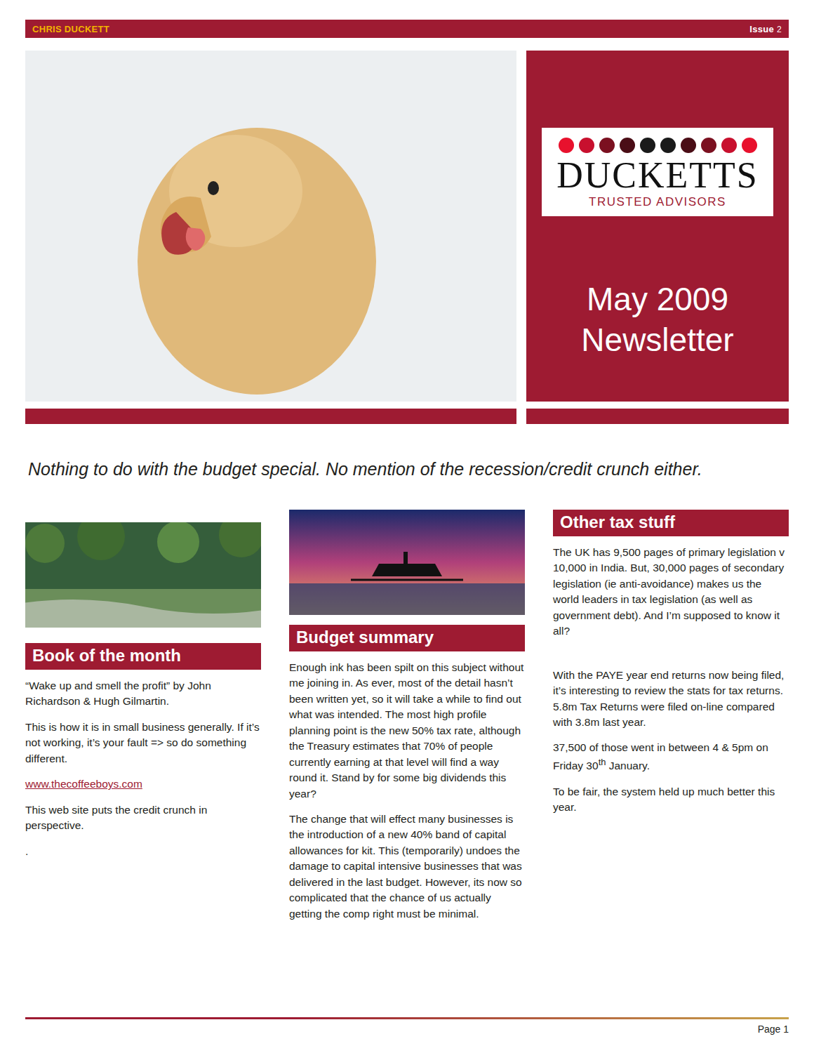Chris Duckett Issue 2
DUCKETTS
TRUSTED ADVISORS
May 2009
Newsletter
Nothing to do with the budget special. No mention of the recession/credit crunch either.
Book of the month
“Wake up and smell the profit” by John Richardson & Hugh Gilmartin.
This is how it is in small business generally. If it’s not working, it’s your fault => so do something different.
www.thecoffeeboys.com
This web site puts the credit crunch in perspective.
.
Budget summary
Enough ink has been spilt on this subject without me joining in. As ever, most of the detail hasn’t been written yet, so it will take a while to find out what was intended. The most high profile planning point is the new 50% tax rate, although the Treasury estimates that 70% of people currently earning at that level will find a way round it. Stand by for some big dividends this year?
The change that will effect many businesses is the introduction of a new 40% band of capital allowances for kit. This (temporarily) undoes the damage to capital intensive businesses that was delivered in the last budget. However, its now so complicated that the chance of us actually getting the comp right must be minimal.
Other tax stuff
The UK has 9,500 pages of primary legislation v 10,000 in India. But, 30,000 pages of secondary legislation (ie anti-avoidance) makes us the world leaders in tax legislation (as well as government debt). And I’m supposed to know it all?
With the PAYE year end returns now being filed, it’s interesting to review the stats for tax returns. 5.8m Tax Returns were filed on-line compared with 3.8m last year.
37,500 of those went in between 4 & 5pm on Friday 30th January.
To be fair, the system held up much better this year.
Page 1